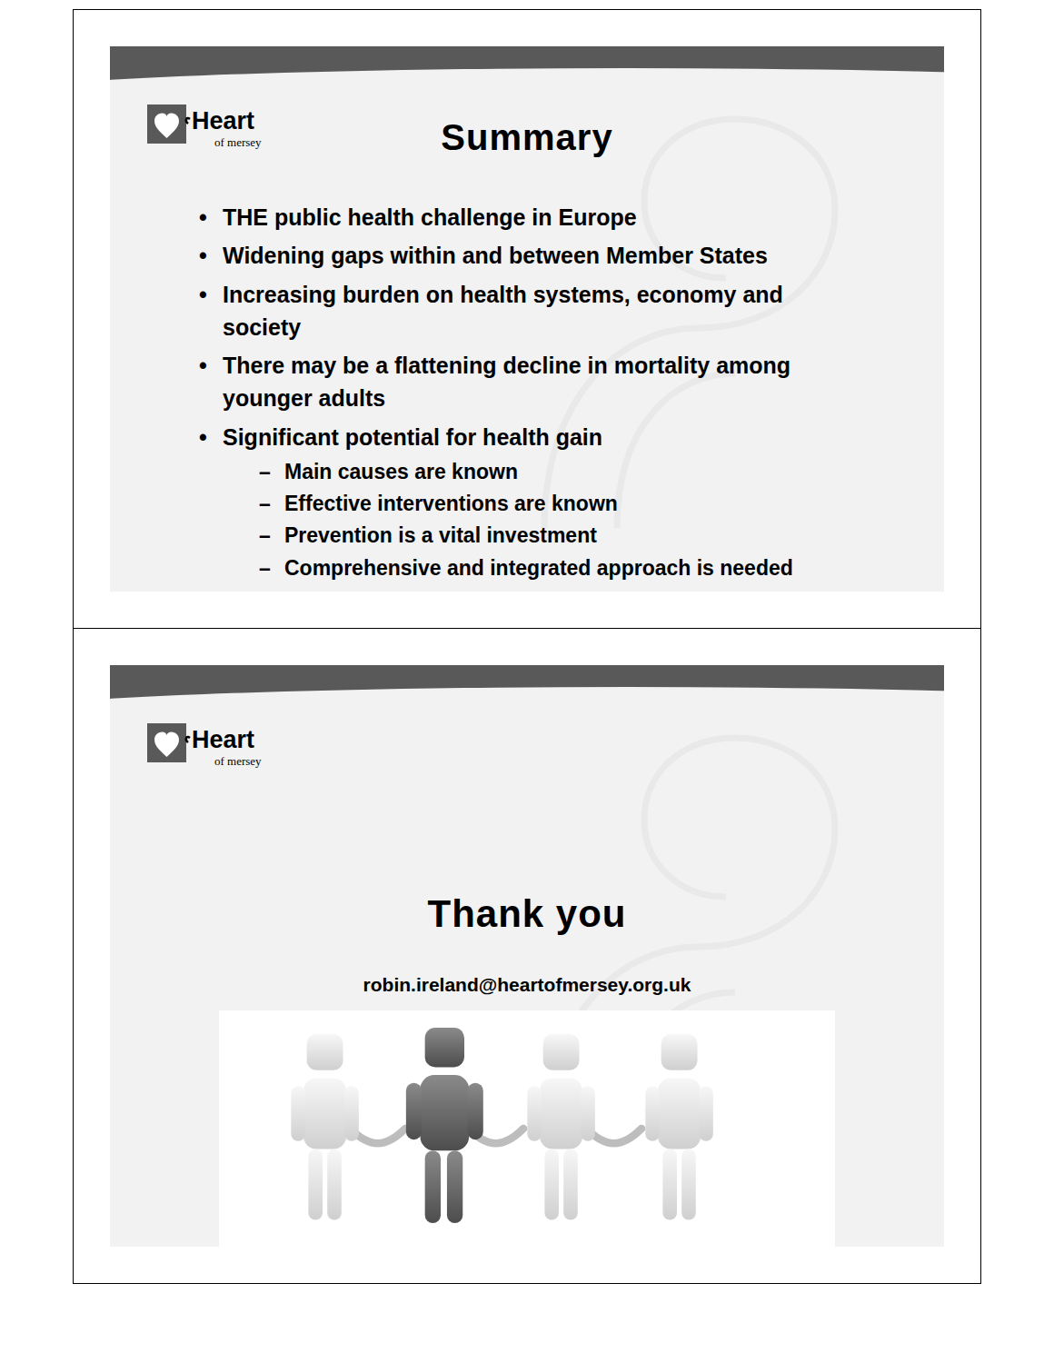Heart of mersey
Summary
THE public health challenge in Europe
Widening gaps within and between Member States
Increasing burden on health systems, economy and society
There may be a flattening decline in mortality among younger adults
Significant potential for health gain
Main causes are known
Effective interventions are known
Prevention is a vital investment
Comprehensive and integrated approach is needed
Heart of mersey
Thank you
robin.ireland@heartofmersey.org.uk